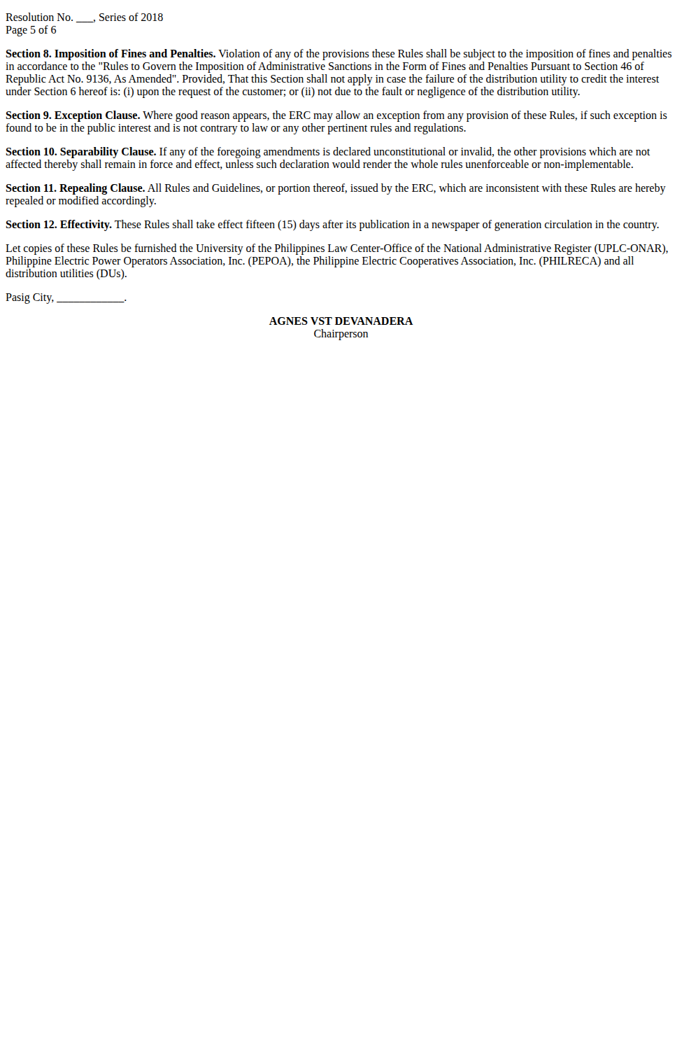Resolution No. ___, Series of 2018
Page 5 of 6
Section 8. Imposition of Fines and Penalties. Violation of any of the provisions these Rules shall be subject to the imposition of fines and penalties in accordance to the "Rules to Govern the Imposition of Administrative Sanctions in the Form of Fines and Penalties Pursuant to Section 46 of Republic Act No. 9136, As Amended". Provided, That this Section shall not apply in case the failure of the distribution utility to credit the interest under Section 6 hereof is: (i) upon the request of the customer; or (ii) not due to the fault or negligence of the distribution utility.
Section 9. Exception Clause. Where good reason appears, the ERC may allow an exception from any provision of these Rules, if such exception is found to be in the public interest and is not contrary to law or any other pertinent rules and regulations.
Section 10. Separability Clause. If any of the foregoing amendments is declared unconstitutional or invalid, the other provisions which are not affected thereby shall remain in force and effect, unless such declaration would render the whole rules unenforceable or non-implementable.
Section 11. Repealing Clause. All Rules and Guidelines, or portion thereof, issued by the ERC, which are inconsistent with these Rules are hereby repealed or modified accordingly.
Section 12. Effectivity. These Rules shall take effect fifteen (15) days after its publication in a newspaper of generation circulation in the country.
Let copies of these Rules be furnished the University of the Philippines Law Center-Office of the National Administrative Register (UPLC-ONAR), Philippine Electric Power Operators Association, Inc. (PEPOA), the Philippine Electric Cooperatives Association, Inc. (PHILRECA) and all distribution utilities (DUs).
Pasig City, ____________.
AGNES VST DEVANADERA
Chairperson